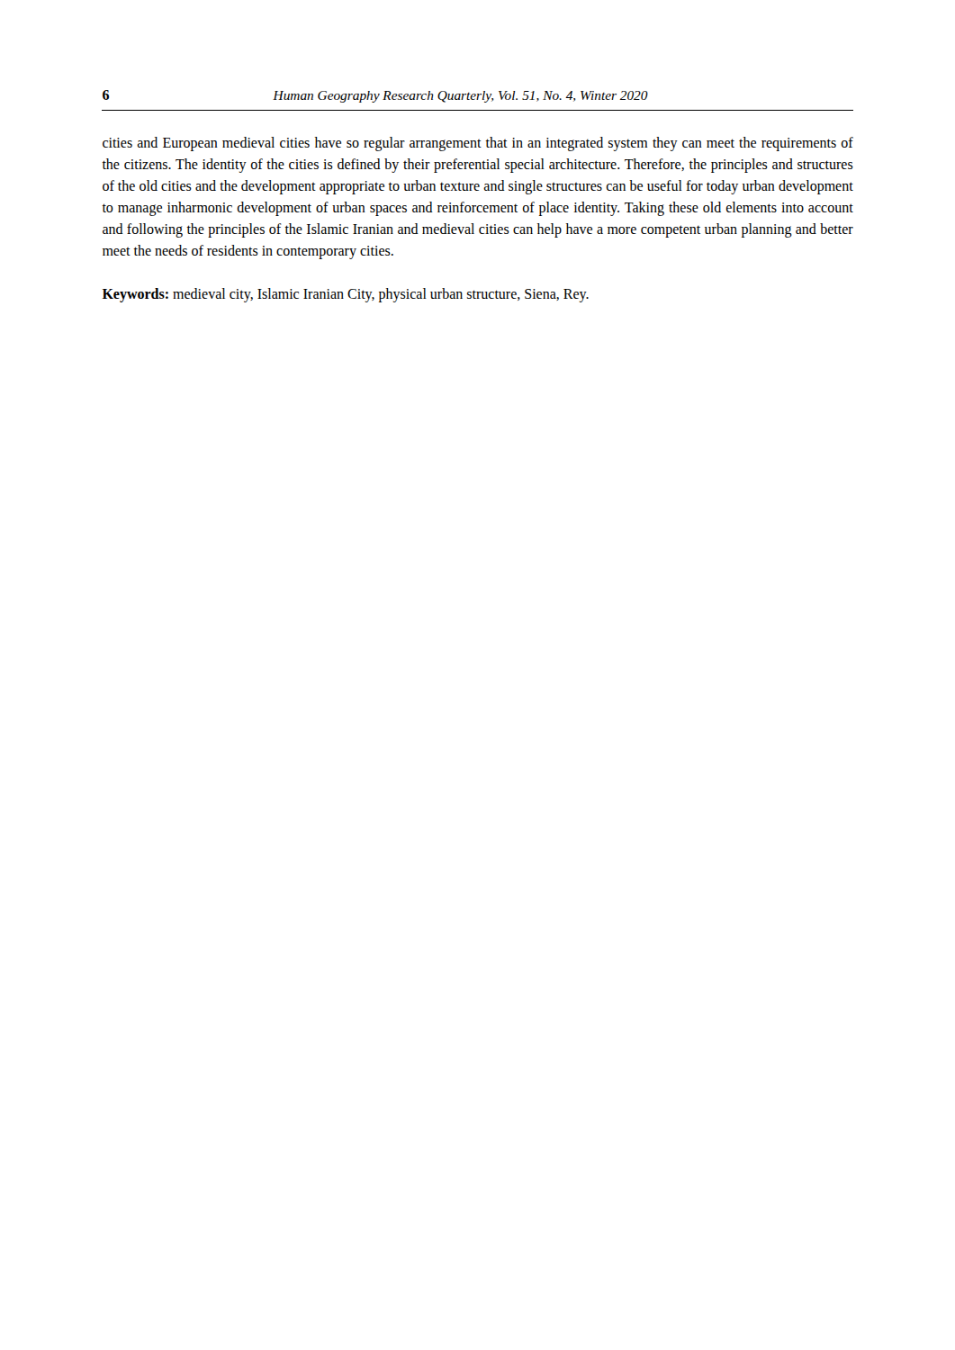6 Human Geography Research Quarterly, Vol. 51, No. 4, Winter 2020
cities and European medieval cities have so regular arrangement that in an integrated system they can meet the requirements of the citizens. The identity of the cities is defined by their preferential special architecture. Therefore, the principles and structures of the old cities and the development appropriate to urban texture and single structures can be useful for today urban development to manage inharmonic development of urban spaces and reinforcement of place identity. Taking these old elements into account and following the principles of the Islamic Iranian and medieval cities can help have a more competent urban planning and better meet the needs of residents in contemporary cities.
Keywords: medieval city, Islamic Iranian City, physical urban structure, Siena, Rey.